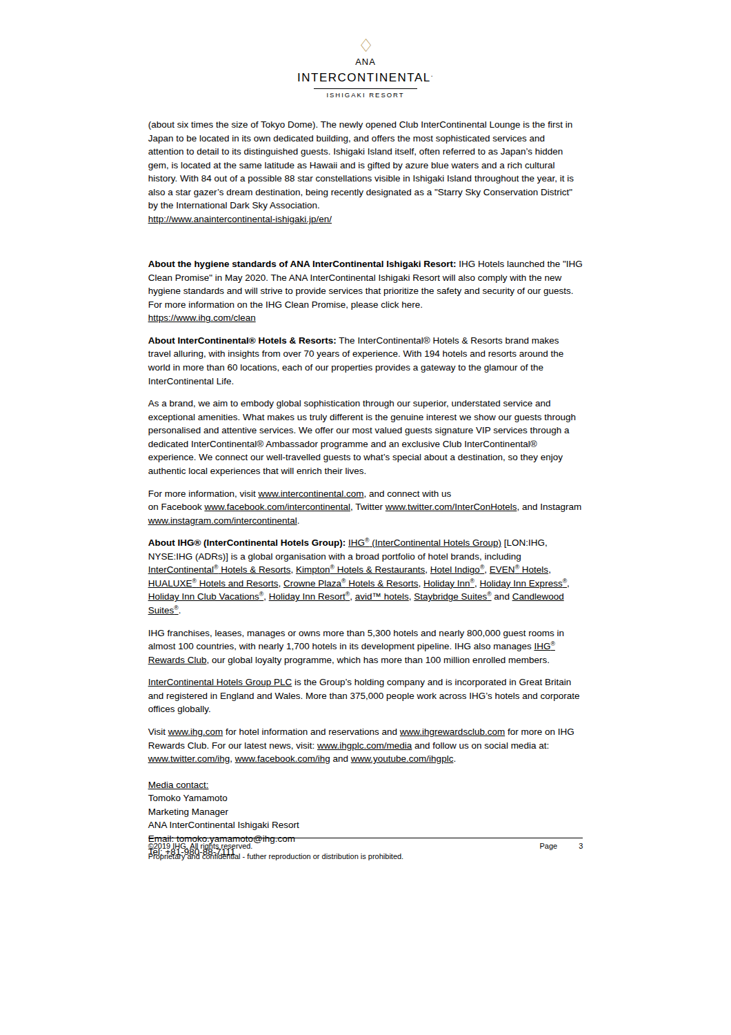♢
ANA
INTERCONTINENTAL.
ISHIGAKI RESORT
(about six times the size of Tokyo Dome). The newly opened Club InterContinental Lounge is the first in Japan to be located in its own dedicated building, and offers the most sophisticated services and attention to detail to its distinguished guests. Ishigaki Island itself, often referred to as Japan’s hidden gem, is located at the same latitude as Hawaii and is gifted by azure blue waters and a rich cultural history. With 84 out of a possible 88 star constellations visible in Ishigaki Island throughout the year, it is also a star gazer’s dream destination, being recently designated as a "Starry Sky Conservation District" by the International Dark Sky Association.
http://www.anaintercontinental-ishigaki.jp/en/
About the hygiene standards of ANA InterContinental Ishigaki Resort: IHG Hotels launched the "IHG Clean Promise" in May 2020. The ANA InterContinental Ishigaki Resort will also comply with the new hygiene standards and will strive to provide services that prioritize the safety and security of our guests. For more information on the IHG Clean Promise, please click here.
https://www.ihg.com/clean
About InterContinental® Hotels & Resorts: The InterContinental® Hotels & Resorts brand makes travel alluring, with insights from over 70 years of experience. With 194 hotels and resorts around the world in more than 60 locations, each of our properties provides a gateway to the glamour of the InterContinental Life.
As a brand, we aim to embody global sophistication through our superior, understated service and exceptional amenities. What makes us truly different is the genuine interest we show our guests through personalised and attentive services. We offer our most valued guests signature VIP services through a dedicated InterContinental® Ambassador programme and an exclusive Club InterContinental® experience. We connect our well-travelled guests to what’s special about a destination, so they enjoy authentic local experiences that will enrich their lives.
For more information, visit www.intercontinental.com, and connect with us
on Facebook www.facebook.com/intercontinental, Twitter www.twitter.com/InterConHotels, and Instagram www.instagram.com/intercontinental.
About IHG® (InterContinental Hotels Group): IHG® (InterContinental Hotels Group) [LON:IHG, NYSE:IHG (ADRs)] is a global organisation with a broad portfolio of hotel brands, including InterContinental® Hotels & Resorts, Kimpton® Hotels & Restaurants, Hotel Indigo®, EVEN® Hotels, HUALUXE® Hotels and Resorts, Crowne Plaza® Hotels & Resorts, Holiday Inn®, Holiday Inn Express®, Holiday Inn Club Vacations®, Holiday Inn Resort®, avid™ hotels, Staybridge Suites® and Candlewood Suites®.
IHG franchises, leases, manages or owns more than 5,300 hotels and nearly 800,000 guest rooms in almost 100 countries, with nearly 1,700 hotels in its development pipeline. IHG also manages IHG® Rewards Club, our global loyalty programme, which has more than 100 million enrolled members.
InterContinental Hotels Group PLC is the Group’s holding company and is incorporated in Great Britain and registered in England and Wales. More than 375,000 people work across IHG’s hotels and corporate offices globally.
Visit www.ihg.com for hotel information and reservations and www.ihgrewardsclub.com for more on IHG Rewards Club. For our latest news, visit: www.ihgplc.com/media and follow us on social media at: www.twitter.com/ihg, www.facebook.com/ihg and www.youtube.com/ihgplc.
Media contact:
Tomoko Yamamoto
Marketing Manager
ANA InterContinental Ishigaki Resort
Email: tomoko.yamamoto@ihg.com
Tel: +81-980-88-7111
©2019 IHG. All rights reserved.
Proprietary and confidential - futher reproduction or distribution is prohibited.
Page 3